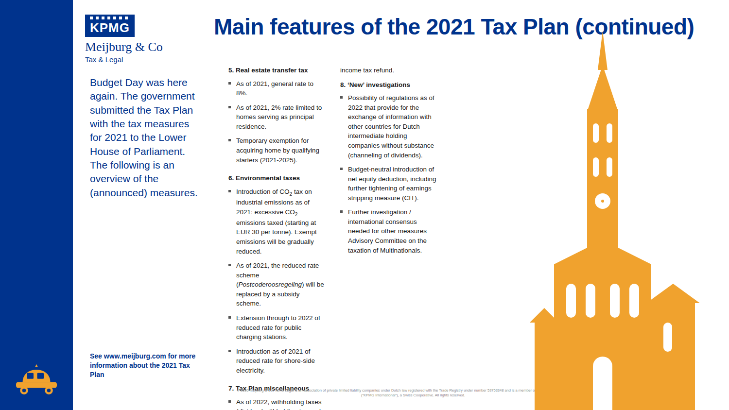KPMG
Meijburg & Co
Tax & Legal
Main features of the 2021 Tax Plan (continued)
Budget Day was here again. The government submitted the Tax Plan with the tax measures for 2021 to the Lower House of Parliament. The following is an overview of the (announced) measures.
See www.meijburg.com for more information about the 2021 Tax Plan
5. Real estate transfer tax
As of 2021, general rate to 8%.
As of 2021, 2% rate limited to homes serving as principal residence.
Temporary exemption for acquiring home by qualifying starters (2021-2025).
6. Environmental taxes
Introduction of CO2 tax on industrial emissions as of 2021: excessive CO2 emissions taxed (starting at EUR 30 per tonne). Exempt emissions will be gradually reduced.
As of 2021, the reduced rate scheme (Postcoderoosregeling) will be replaced by a subsidy scheme.
Extension through to 2022 of reduced rate for public charging stations.
Introduction as of 2021 of reduced rate for shore-side electricity.
7. Tax Plan miscellaneous
As of 2022, withholding taxes (dividend withholding tax and tax on games of chance) can no longer lead to corporate
income tax refund.
8. ‘New’ investigations
Possibility of regulations as of 2022 that provide for the exchange of information with other countries for Dutch intermediate holding companies without substance (channeling of dividends).
Budget-neutral introduction of net equity deduction, including further tightening of earnings stripping measure (CIT).
Further investigation / international consensus needed for other measures Advisory Committee on the taxation of Multinationals.
© 2020 Meijburg & Co, Tax & Legal is an association of private limited liability companies under Dutch law registered with the Trade Registry under number 53753348 and is a member of KPMG International Cooperative (“KPMG International”), a Swiss Cooperative. All rights reserved.